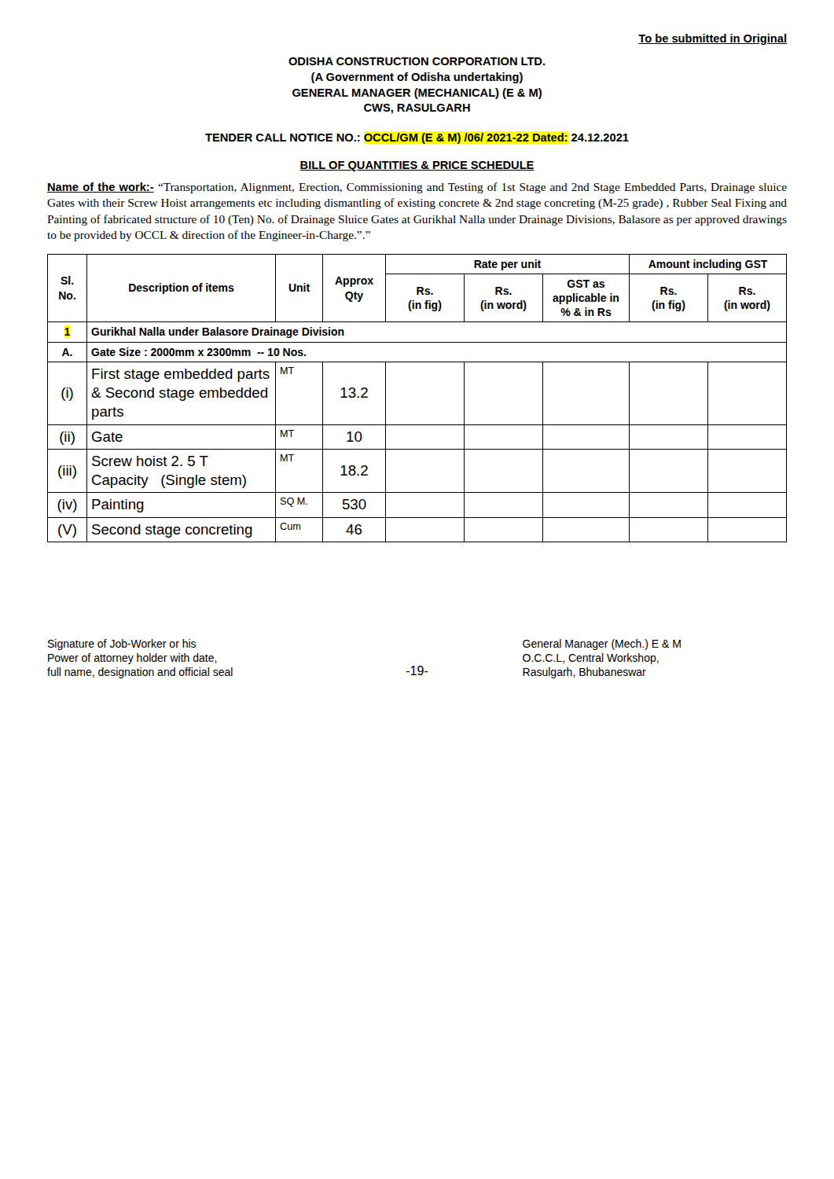To be submitted in Original
ODISHA CONSTRUCTION CORPORATION LTD.
(A Government of Odisha undertaking)
GENERAL MANAGER (MECHANICAL) (E & M)
CWS, RASULGARH
TENDER CALL NOTICE NO.: OCCL/GM (E & M) /06/ 2021-22 Dated: 24.12.2021
BILL OF QUANTITIES & PRICE SCHEDULE
Name of the work:- “Transportation, Alignment, Erection, Commissioning and Testing of 1st Stage and 2nd Stage Embedded Parts, Drainage sluice Gates with their Screw Hoist arrangements etc including dismantling of existing concrete & 2nd stage concreting (M-25 grade) , Rubber Seal Fixing and Painting of fabricated structure of 10 (Ten) No. of Drainage Sluice Gates at Gurikhal Nalla under Drainage Divisions, Balasore as per approved drawings to be provided by OCCL & direction of the Engineer-in-Charge.”.”
| Sl. No. | Description of items | Unit | Approx Qty | Rate per unit | Amount including GST |
| --- | --- | --- | --- | --- | --- |
| Rs. (in fig) | Rs. (in word) | GST as applicable in % & in Rs | Rs. (in fig) | Rs. (in word) |
| 1 | Gurikhal Nalla under Balasore Drainage Division |
| A. | Gate Size : 2000mm x 2300mm -- 10 Nos. |
| (i) | First stage embedded parts & Second stage embedded parts | MT | 13.2 | | | | | |
| (ii) | Gate | MT | 10 | | | | | |
| (iii) | Screw hoist 2. 5 T Capacity (Single stem) | MT | 18.2 | | | | | |
| (iv) | Painting | SQ M. | 530 | | | | | |
| (V) | Second stage concreting | Cum | 46 | | | | | |
| Signature of Job-Worker or his Power of attorney holder with date, full name, designation and official seal | -19- | General Manager (Mech.) E & M O.C.C.L, Central Workshop, Rasulgarh, Bhubaneswar |